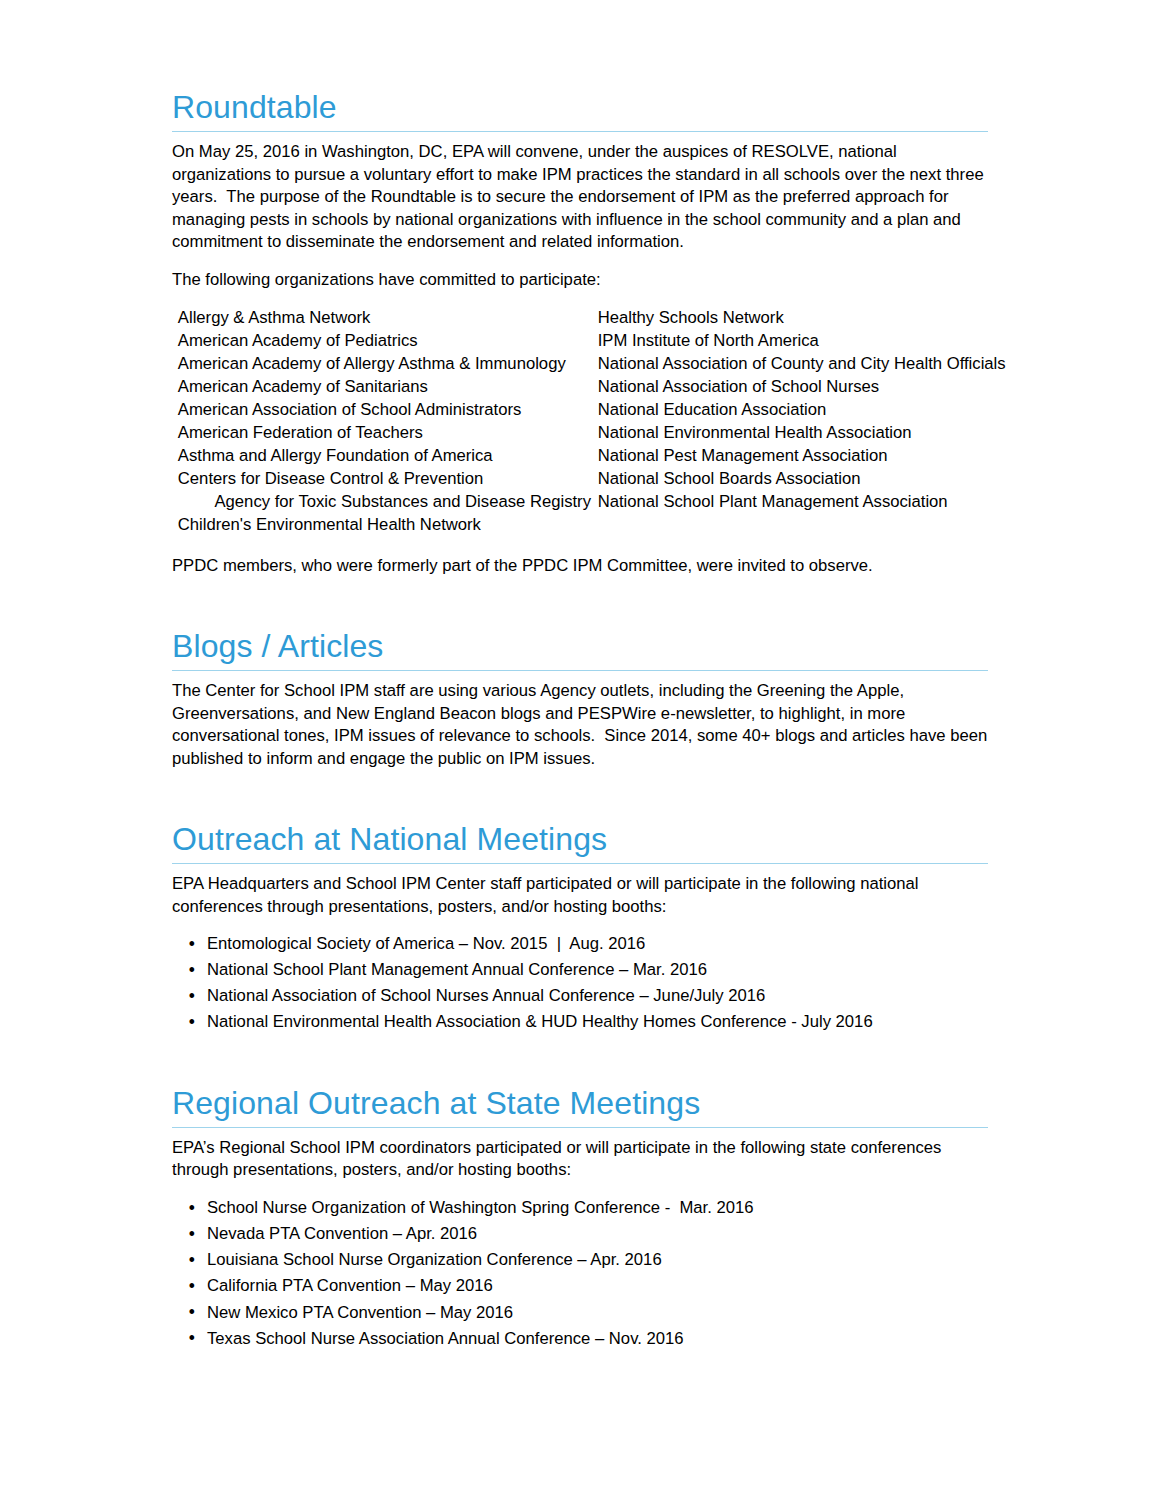Roundtable
On May 25, 2016 in Washington, DC, EPA will convene, under the auspices of RESOLVE, national organizations to pursue a voluntary effort to make IPM practices the standard in all schools over the next three years. The purpose of the Roundtable is to secure the endorsement of IPM as the preferred approach for managing pests in schools by national organizations with influence in the school community and a plan and commitment to disseminate the endorsement and related information.
The following organizations have committed to participate:
| Allergy & Asthma Network | Healthy Schools Network |
| American Academy of Pediatrics | IPM Institute of North America |
| American Academy of Allergy Asthma & Immunology | National Association of County and City Health Officials |
| American Academy of Sanitarians | National Association of School Nurses |
| American Association of School Administrators | National Education Association |
| American Federation of Teachers | National Environmental Health Association |
| Asthma and Allergy Foundation of America | National Pest Management Association |
| Centers for Disease Control & Prevention | National School Boards Association |
| Agency for Toxic Substances and Disease Registry | National School Plant Management Association |
| Children's Environmental Health Network | |
PPDC members, who were formerly part of the PPDC IPM Committee, were invited to observe.
Blogs / Articles
The Center for School IPM staff are using various Agency outlets, including the Greening the Apple, Greenversations, and New England Beacon blogs and PESPWire e-newsletter, to highlight, in more conversational tones, IPM issues of relevance to schools. Since 2014, some 40+ blogs and articles have been published to inform and engage the public on IPM issues.
Outreach at National Meetings
EPA Headquarters and School IPM Center staff participated or will participate in the following national conferences through presentations, posters, and/or hosting booths:
Entomological Society of America – Nov. 2015 | Aug. 2016
National School Plant Management Annual Conference – Mar. 2016
National Association of School Nurses Annual Conference – June/July 2016
National Environmental Health Association & HUD Healthy Homes Conference - July 2016
Regional Outreach at State Meetings
EPA’s Regional School IPM coordinators participated or will participate in the following state conferences through presentations, posters, and/or hosting booths:
School Nurse Organization of Washington Spring Conference - Mar. 2016
Nevada PTA Convention – Apr. 2016
Louisiana School Nurse Organization Conference – Apr. 2016
California PTA Convention – May 2016
New Mexico PTA Convention – May 2016
Texas School Nurse Association Annual Conference – Nov. 2016